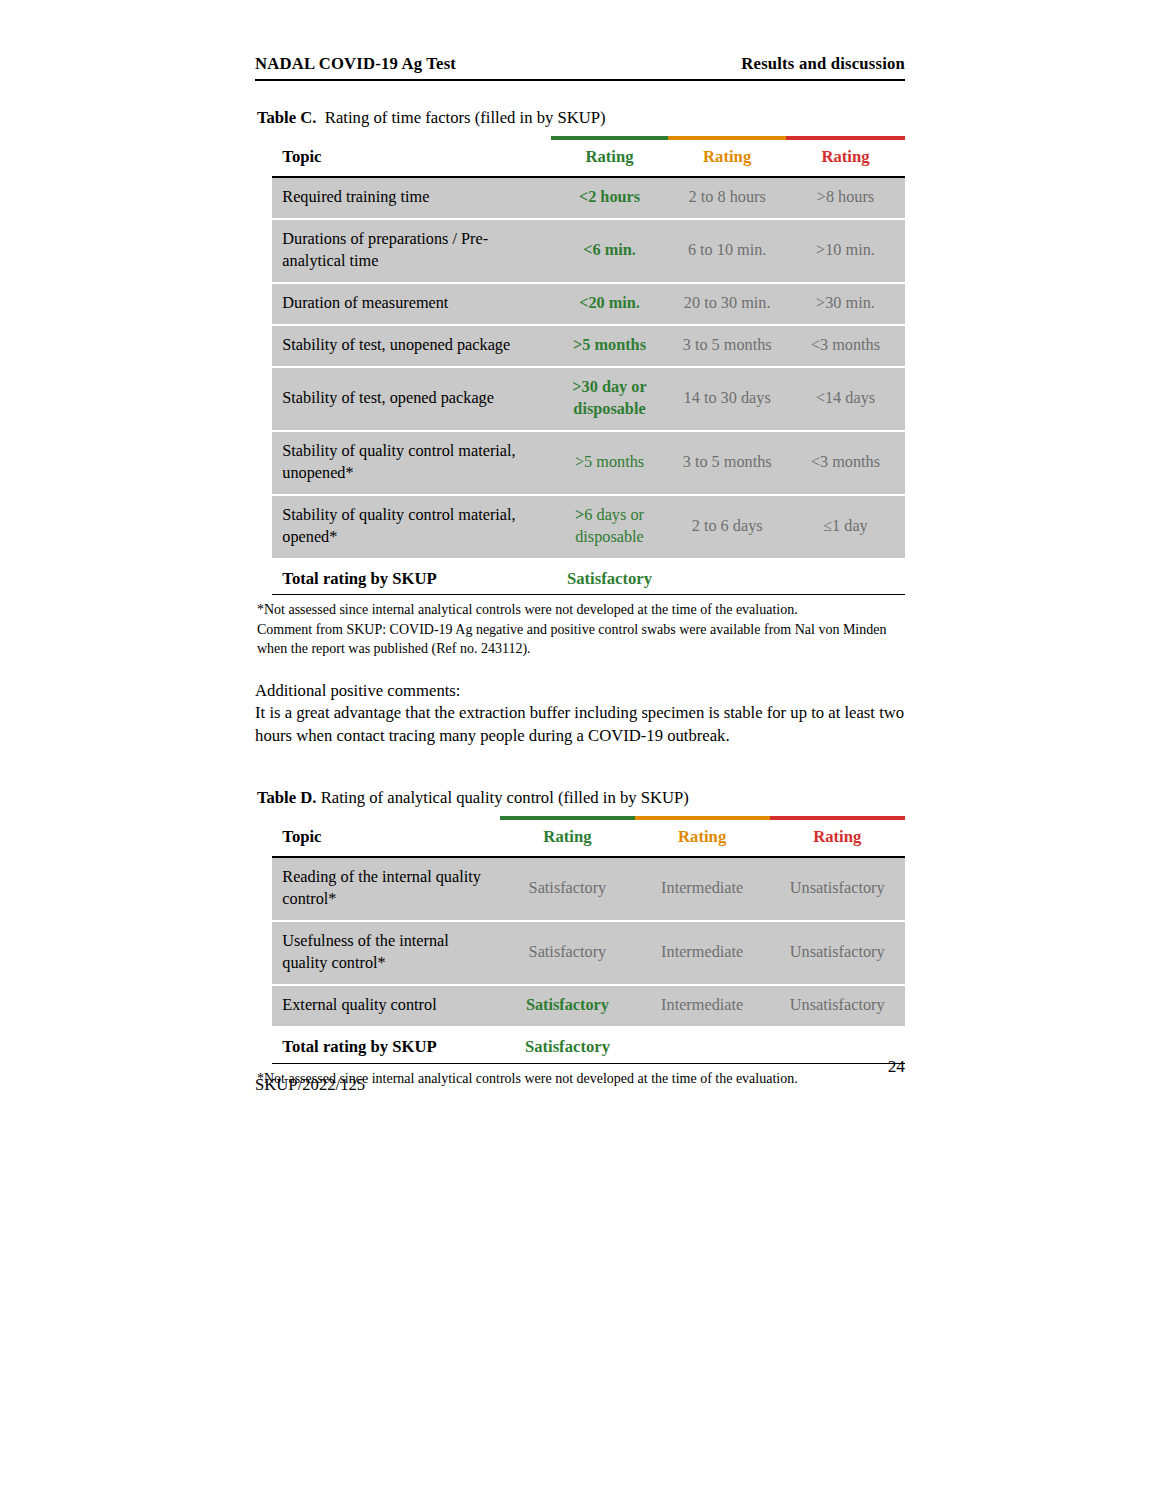NADAL COVID-19 Ag Test
Results and discussion
Table C. Rating of time factors (filled in by SKUP)
| Topic | Rating | Rating | Rating |
| --- | --- | --- | --- |
| Required training time | <2 hours | 2 to 8 hours | >8 hours |
| Durations of preparations / Pre-analytical time | <6 min. | 6 to 10 min. | >10 min. |
| Duration of measurement | <20 min. | 20 to 30 min. | >30 min. |
| Stability of test, unopened package | >5 months | 3 to 5 months | <3 months |
| Stability of test, opened package | >30 day or disposable | 14 to 30 days | <14 days |
| Stability of quality control material, unopened* | >5 months | 3 to 5 months | <3 months |
| Stability of quality control material, opened* | > 6 days or disposable | 2 to 6 days | ≤1 day |
Total rating by SKUP
Satisfactory
*Not assessed since internal analytical controls were not developed at the time of the evaluation.
Comment from SKUP: COVID-19 Ag negative and positive control swabs were available from Nal von Minden
when the report was published (Ref no. 243112).
Additional positive comments:
It is a great advantage that the extraction buffer including specimen is stable for up to at least two
hours when contact tracing many people during a COVID-19 outbreak.
Table D. Rating of analytical quality control (filled in by SKUP)
| Topic | Rating | Rating | Rating |
| --- | --- | --- | --- |
| Reading of the internal quality control* | Satisfactory | Intermediate | Unsatisfactory |
| Usefulness of the internal quality control* | Satisfactory | Intermediate | Unsatisfactory |
| External quality control | Satisfactory | Intermediate | Unsatisfactory |
Total rating by SKUP
Satisfactory
*Not assessed since internal analytical controls were not developed at the time of the evaluation.
SKUP/2022/125
24